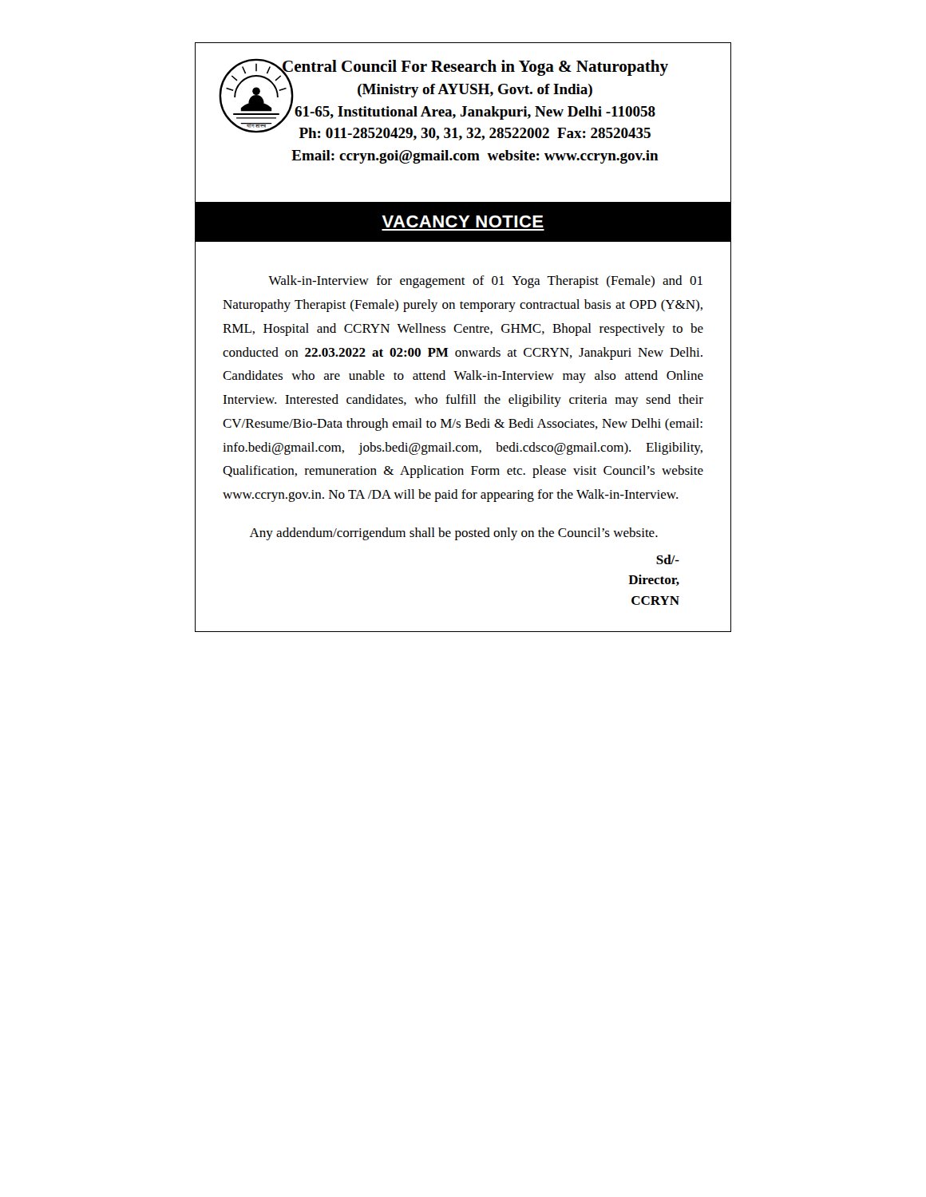योग शास्त्र
Central Council For Research in Yoga & Naturopathy
(Ministry of AYUSH, Govt. of India)
61-65, Institutional Area, Janakpuri, New Delhi -110058
Ph: 011-28520429, 30, 31, 32, 28522002 Fax: 28520435
Email: ccryn.goi@gmail.com website: www.ccryn.gov.in
VACANCY NOTICE
Walk-in-Interview for engagement of 01 Yoga Therapist (Female) and 01 Naturopathy Therapist (Female) purely on temporary contractual basis at OPD (Y&N), RML, Hospital and CCRYN Wellness Centre, GHMC, Bhopal respectively to be conducted on 22.03.2022 at 02:00 PM onwards at CCRYN, Janakpuri New Delhi. Candidates who are unable to attend Walk-in-Interview may also attend Online Interview. Interested candidates, who fulfill the eligibility criteria may send their CV/Resume/Bio-Data through email to M/s Bedi & Bedi Associates, New Delhi (email: info.bedi@gmail.com, jobs.bedi@gmail.com, bedi.cdsco@gmail.com). Eligibility, Qualification, remuneration & Application Form etc. please visit Council’s website www.ccryn.gov.in. No TA /DA will be paid for appearing for the Walk-in-Interview.
Any addendum/corrigendum shall be posted only on the Council’s website.
Sd/-
Director,
CCRYN